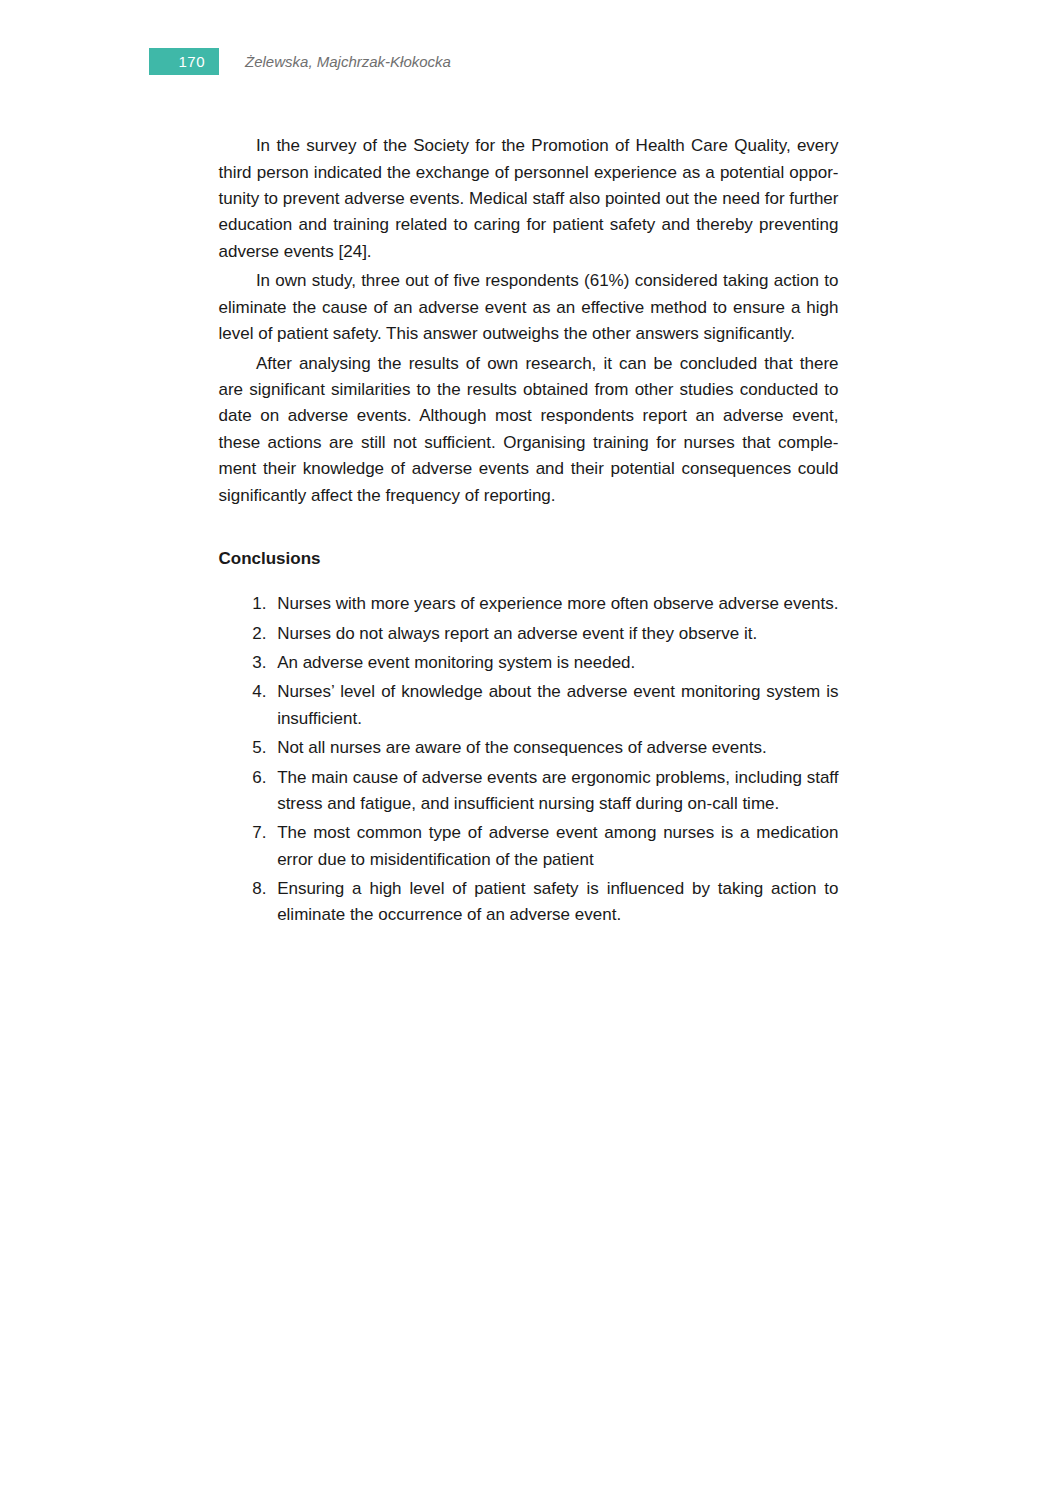170 Żelewska, Majchrzak-Kłokocka
In the survey of the Society for the Promotion of Health Care Quality, every third person indicated the exchange of personnel experience as a potential opportunity to prevent adverse events. Medical staff also pointed out the need for further education and training related to caring for patient safety and thereby preventing adverse events [24].
In own study, three out of five respondents (61%) considered taking action to eliminate the cause of an adverse event as an effective method to ensure a high level of patient safety. This answer outweighs the other answers significantly.
After analysing the results of own research, it can be concluded that there are significant similarities to the results obtained from other studies conducted to date on adverse events. Although most respondents report an adverse event, these actions are still not sufficient. Organising training for nurses that complement their knowledge of adverse events and their potential consequences could significantly affect the frequency of reporting.
Conclusions
Nurses with more years of experience more often observe adverse events.
Nurses do not always report an adverse event if they observe it.
An adverse event monitoring system is needed.
Nurses’ level of knowledge about the adverse event monitoring system is insufficient.
Not all nurses are aware of the consequences of adverse events.
The main cause of adverse events are ergonomic problems, including staff stress and fatigue, and insufficient nursing staff during on-call time.
The most common type of adverse event among nurses is a medication error due to misidentification of the patient
Ensuring a high level of patient safety is influenced by taking action to eliminate the occurrence of an adverse event.